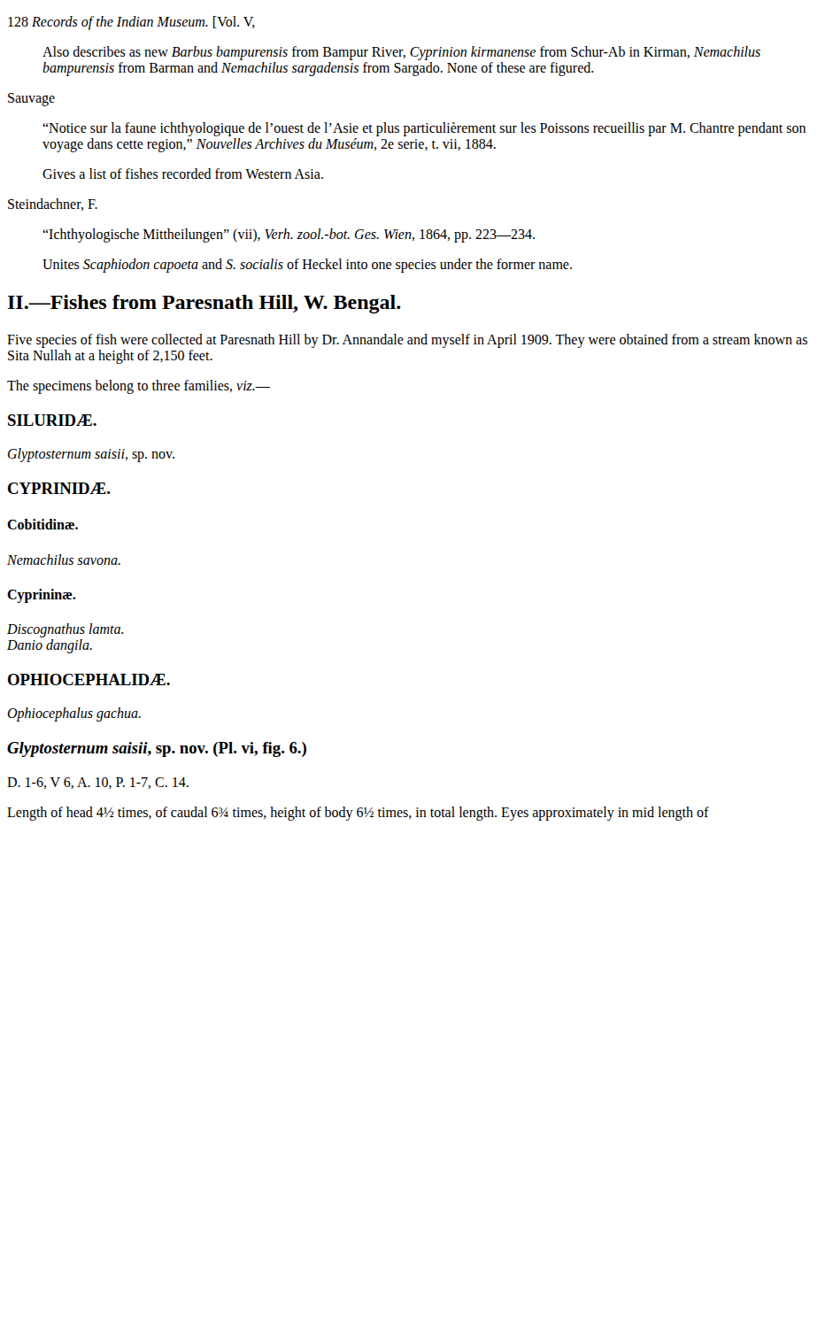128 Records of the Indian Museum. [Vol. V,
Also describes as new Barbus bampurensis from Bampur River, Cyprinion kirmanense from Schur-Ab in Kirman, Nemachilus bampurensis from Barman and Nemachilus sargadensis from Sargado. None of these are figured.
Sauvage
“Notice sur la faune ichthyologique de l’ouest de l’Asie et plus particulièrement sur les Poissons recueillis par M. Chantre pendant son voyage dans cette region,” Nouvelles Archives du Muséum, 2e serie, t. vii, 1884.
Gives a list of fishes recorded from Western Asia.
Steindachner, F.
“Ichthyologische Mittheilungen” (vii), Verh. zool.-bot. Ges. Wien, 1864, pp. 223—234.
Unites Scaphiodon capoeta and S. socialis of Heckel into one species under the former name.
II.—Fishes from Paresnath Hill, W. Bengal.
Five species of fish were collected at Paresnath Hill by Dr. Annandale and myself in April 1909. They were obtained from a stream known as Sita Nullah at a height of 2,150 feet.
The specimens belong to three families, viz.—
SILURIDÆ.
Glyptosternum saisii, sp. nov.
CYPRINIDÆ.
Cobitidinæ.
Nemachilus savona.
Cyprininæ.
Discognathus lamta.
Danio dangila.
OPHIOCEPHALIDÆ.
Ophiocephalus gachua.
Glyptosternum saisii, sp. nov. (Pl. vi, fig. 6.)
D. 1-6, V 6, A. 10, P. 1-7, C. 14.
Length of head 4½ times, of caudal 6¾ times, height of body 6½ times, in total length. Eyes approximately in mid length of